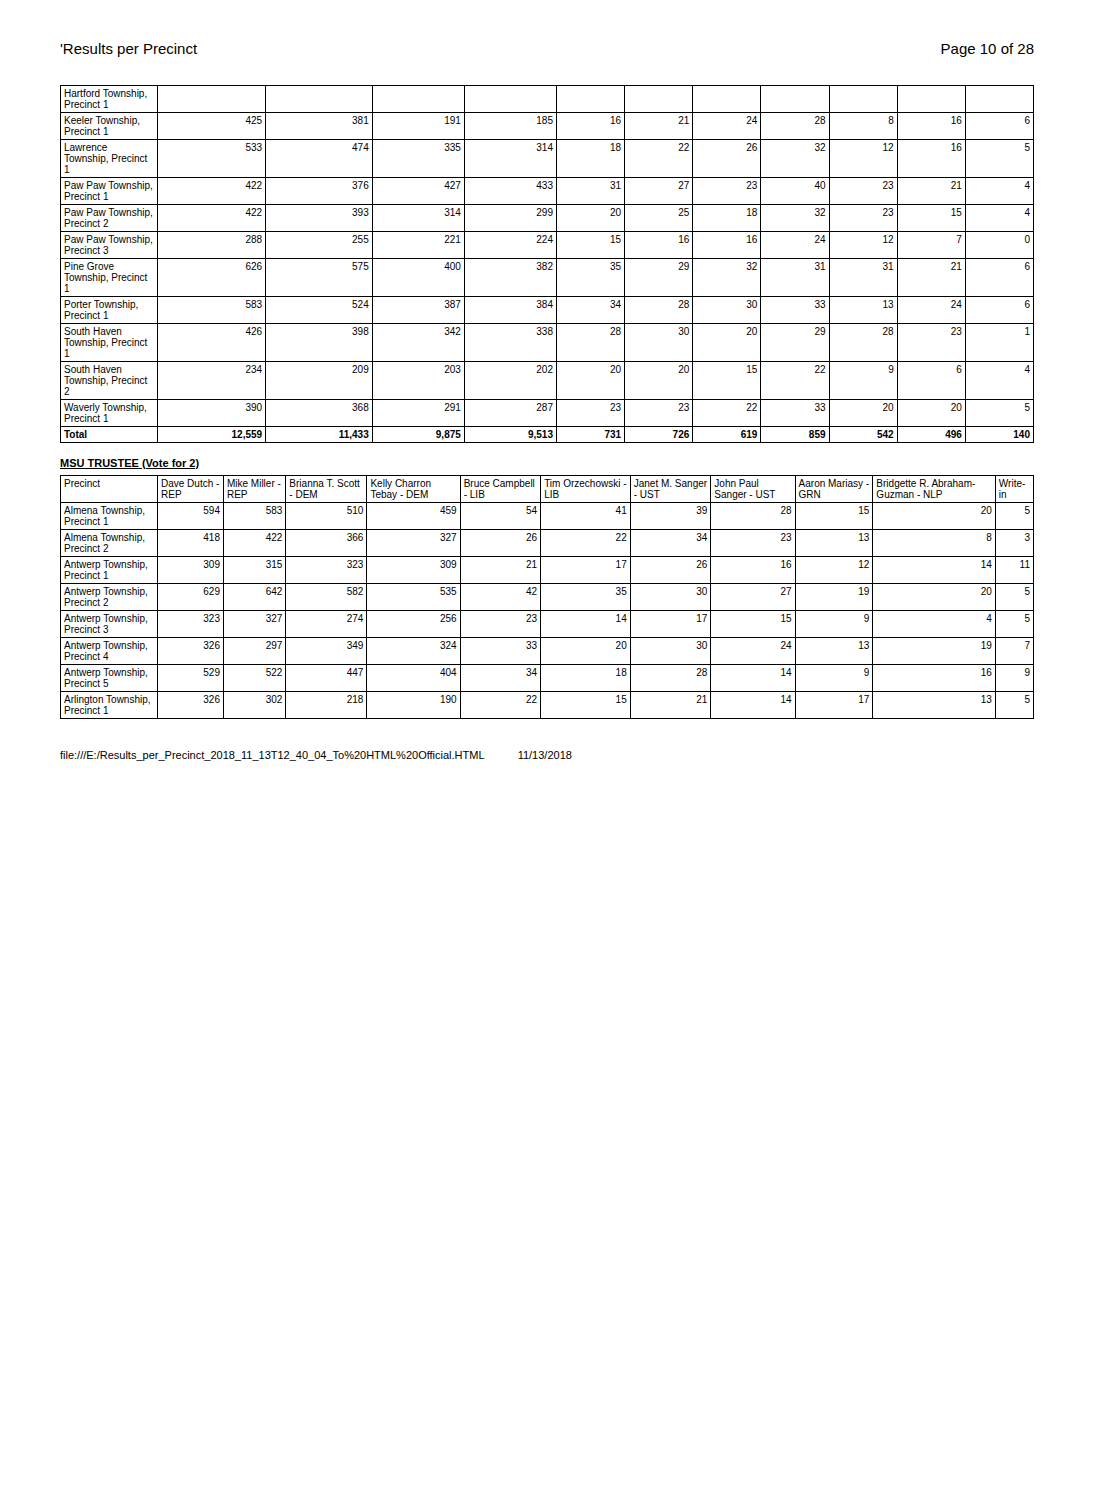'Results per Precinct
Page 10 of 28
| Hartford Township, Precinct 1 | | | | | | | | | | | |
| Keeler Township, Precinct 1 | 425 | 381 | 191 | 185 | 16 | 21 | 24 | 28 | 8 | 16 | 6 |
| Lawrence Township, Precinct 1 | 533 | 474 | 335 | 314 | 18 | 22 | 26 | 32 | 12 | 16 | 5 |
| Paw Paw Township, Precinct 1 | 422 | 376 | 427 | 433 | 31 | 27 | 23 | 40 | 23 | 21 | 4 |
| Paw Paw Township, Precinct 2 | 422 | 393 | 314 | 299 | 20 | 25 | 18 | 32 | 23 | 15 | 4 |
| Paw Paw Township, Precinct 3 | 288 | 255 | 221 | 224 | 15 | 16 | 16 | 24 | 12 | 7 | 0 |
| Pine Grove Township, Precinct 1 | 626 | 575 | 400 | 382 | 35 | 29 | 32 | 31 | 31 | 21 | 6 |
| Porter Township, Precinct 1 | 583 | 524 | 387 | 384 | 34 | 28 | 30 | 33 | 13 | 24 | 6 |
| South Haven Township, Precinct 1 | 426 | 398 | 342 | 338 | 28 | 30 | 20 | 29 | 28 | 23 | 1 |
| South Haven Township, Precinct 2 | 234 | 209 | 203 | 202 | 20 | 20 | 15 | 22 | 9 | 6 | 4 |
| Waverly Township, Precinct 1 | 390 | 368 | 291 | 287 | 23 | 23 | 22 | 33 | 20 | 20 | 5 |
| Total | 12,559 | 11,433 | 9,875 | 9,513 | 731 | 726 | 619 | 859 | 542 | 496 | 140 |
MSU TRUSTEE (Vote for 2)
| Precinct | Dave Dutch - REP | Mike Miller - REP | Brianna T. Scott - DEM | Kelly Charron Tebay - DEM | Bruce Campbell - LIB | Tim Orzechowski - LIB | Janet M. Sanger - UST | John Paul Sanger - UST | Aaron Mariasy - GRN | Bridgette R. Abraham-Guzman - NLP | Write-in |
| --- | --- | --- | --- | --- | --- | --- | --- | --- | --- | --- | --- |
| Almena Township, Precinct 1 | 594 | 583 | 510 | 459 | 54 | 41 | 39 | 28 | 15 | 20 | 5 |
| Almena Township, Precinct 2 | 418 | 422 | 366 | 327 | 26 | 22 | 34 | 23 | 13 | 8 | 3 |
| Antwerp Township, Precinct 1 | 309 | 315 | 323 | 309 | 21 | 17 | 26 | 16 | 12 | 14 | 11 |
| Antwerp Township, Precinct 2 | 629 | 642 | 582 | 535 | 42 | 35 | 30 | 27 | 19 | 20 | 5 |
| Antwerp Township, Precinct 3 | 323 | 327 | 274 | 256 | 23 | 14 | 17 | 15 | 9 | 4 | 5 |
| Antwerp Township, Precinct 4 | 326 | 297 | 349 | 324 | 33 | 20 | 30 | 24 | 13 | 19 | 7 |
| Antwerp Township, Precinct 5 | 529 | 522 | 447 | 404 | 34 | 18 | 28 | 14 | 9 | 16 | 9 |
| Arlington Township, Precinct 1 | 326 | 302 | 218 | 190 | 22 | 15 | 21 | 14 | 17 | 13 | 5 |
file:///E:/Results_per_Precinct_2018_11_13T12_40_04_To%20HTML%20Official.HTML 11/13/2018